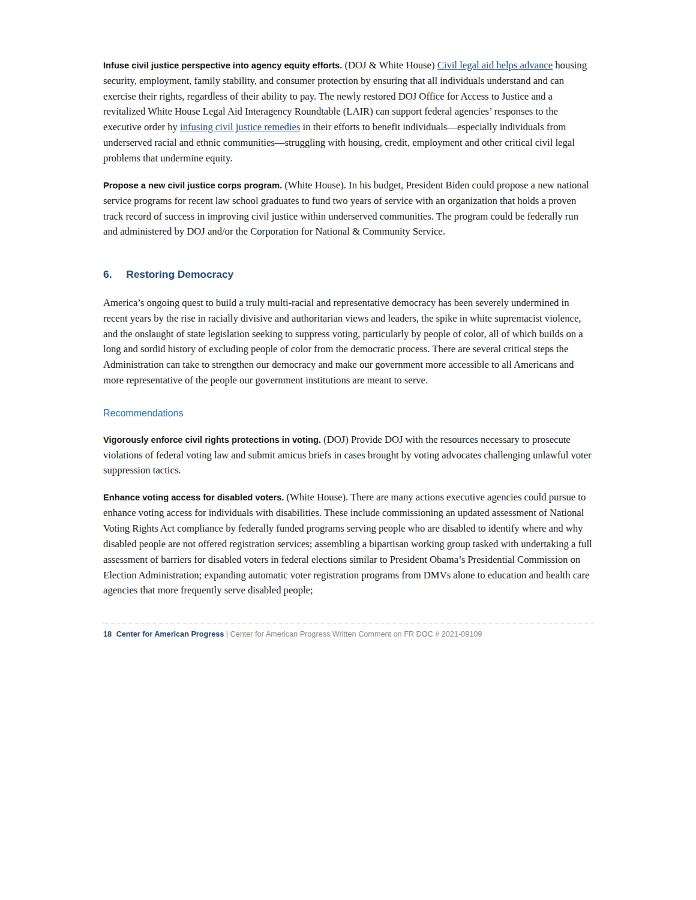Infuse civil justice perspective into agency equity efforts. (DOJ & White House) Civil legal aid helps advance housing security, employment, family stability, and consumer protection by ensuring that all individuals understand and can exercise their rights, regardless of their ability to pay. The newly restored DOJ Office for Access to Justice and a revitalized White House Legal Aid Interagency Roundtable (LAIR) can support federal agencies’ responses to the executive order by infusing civil justice remedies in their efforts to benefit individuals—especially individuals from underserved racial and ethnic communities—struggling with housing, credit, employment and other critical civil legal problems that undermine equity.
Propose a new civil justice corps program. (White House). In his budget, President Biden could propose a new national service programs for recent law school graduates to fund two years of service with an organization that holds a proven track record of success in improving civil justice within underserved communities. The program could be federally run and administered by DOJ and/or the Corporation for National & Community Service.
6. Restoring Democracy
America’s ongoing quest to build a truly multi-racial and representative democracy has been severely undermined in recent years by the rise in racially divisive and authoritarian views and leaders, the spike in white supremacist violence, and the onslaught of state legislation seeking to suppress voting, particularly by people of color, all of which builds on a long and sordid history of excluding people of color from the democratic process. There are several critical steps the Administration can take to strengthen our democracy and make our government more accessible to all Americans and more representative of the people our government institutions are meant to serve.
Recommendations
Vigorously enforce civil rights protections in voting. (DOJ) Provide DOJ with the resources necessary to prosecute violations of federal voting law and submit amicus briefs in cases brought by voting advocates challenging unlawful voter suppression tactics.
Enhance voting access for disabled voters. (White House). There are many actions executive agencies could pursue to enhance voting access for individuals with disabilities. These include commissioning an updated assessment of National Voting Rights Act compliance by federally funded programs serving people who are disabled to identify where and why disabled people are not offered registration services; assembling a bipartisan working group tasked with undertaking a full assessment of barriers for disabled voters in federal elections similar to President Obama’s Presidential Commission on Election Administration; expanding automatic voter registration programs from DMVs alone to education and health care agencies that more frequently serve disabled people;
18 Center for American Progress | Center for American Progress Written Comment on FR DOC # 2021-09109